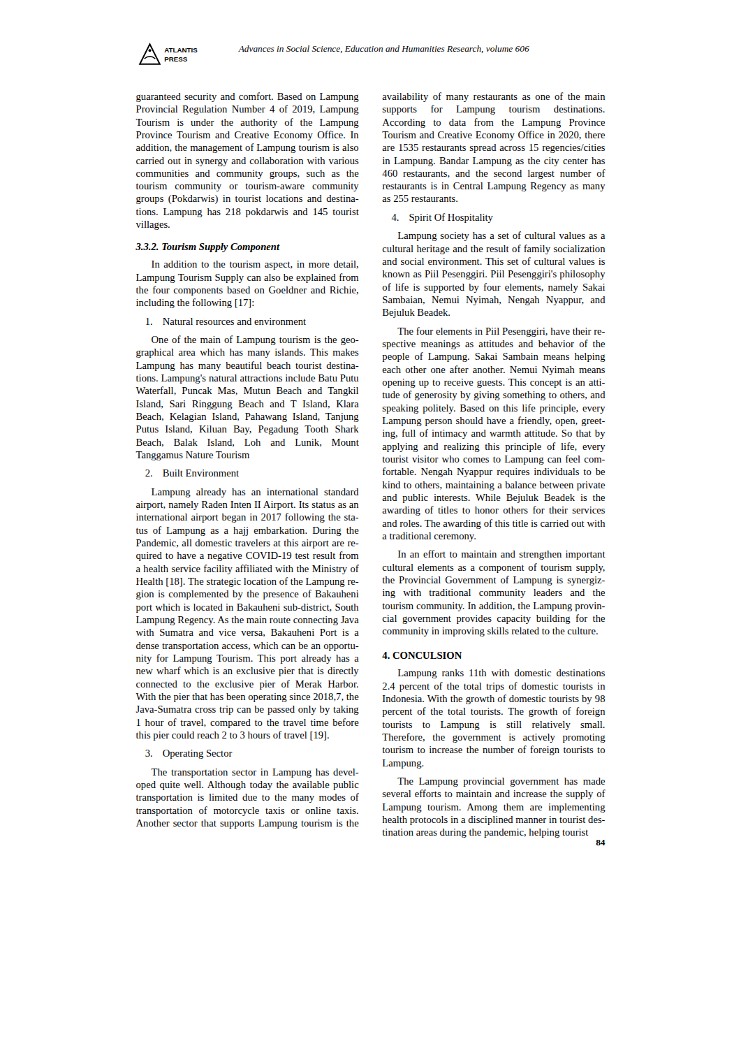ATLANTIS PRESS
Advances in Social Science, Education and Humanities Research, volume 606
guaranteed security and comfort. Based on Lampung Provincial Regulation Number 4 of 2019, Lampung Tourism is under the authority of the Lampung Province Tourism and Creative Economy Office. In addition, the management of Lampung tourism is also carried out in synergy and collaboration with various communities and community groups, such as the tourism community or tourism-aware community groups (Pokdarwis) in tourist locations and destinations. Lampung has 218 pokdarwis and 145 tourist villages.
3.3.2. Tourism Supply Component
In addition to the tourism aspect, in more detail, Lampung Tourism Supply can also be explained from the four components based on Goeldner and Richie, including the following [17]:
1. Natural resources and environment
One of the main of Lampung tourism is the geographical area which has many islands. This makes Lampung has many beautiful beach tourist destinations. Lampung's natural attractions include Batu Putu Waterfall, Puncak Mas, Mutun Beach and Tangkil Island, Sari Ringgung Beach and T Island, Klara Beach, Kelagian Island, Pahawang Island, Tanjung Putus Island, Kiluan Bay, Pegadung Tooth Shark Beach, Balak Island, Loh and Lunik, Mount Tanggamus Nature Tourism
2. Built Environment
Lampung already has an international standard airport, namely Raden Inten II Airport. Its status as an international airport began in 2017 following the status of Lampung as a hajj embarkation. During the Pandemic, all domestic travelers at this airport are required to have a negative COVID-19 test result from a health service facility affiliated with the Ministry of Health [18]. The strategic location of the Lampung region is complemented by the presence of Bakauheni port which is located in Bakauheni sub-district, South Lampung Regency. As the main route connecting Java with Sumatra and vice versa, Bakauheni Port is a dense transportation access, which can be an opportunity for Lampung Tourism. This port already has a new wharf which is an exclusive pier that is directly connected to the exclusive pier of Merak Harbor. With the pier that has been operating since 2018,7, the Java-Sumatra cross trip can be passed only by taking 1 hour of travel, compared to the travel time before this pier could reach 2 to 3 hours of travel [19].
3. Operating Sector
The transportation sector in Lampung has developed quite well. Although today the available public transportation is limited due to the many modes of transportation of motorcycle taxis or online taxis. Another sector that supports Lampung tourism is the availability of many restaurants as one of the main supports for Lampung tourism destinations. According to data from the Lampung Province Tourism and Creative Economy Office in 2020, there are 1535 restaurants spread across 15 regencies/cities in Lampung. Bandar Lampung as the city center has 460 restaurants, and the second largest number of restaurants is in Central Lampung Regency as many as 255 restaurants.
4. Spirit Of Hospitality
Lampung society has a set of cultural values as a cultural heritage and the result of family socialization and social environment. This set of cultural values is known as Piil Pesenggiri. Piil Pesenggiri's philosophy of life is supported by four elements, namely Sakai Sambaian, Nemui Nyimah, Nengah Nyappur, and Bejuluk Beadek.
The four elements in Piil Pesenggiri, have their respective meanings as attitudes and behavior of the people of Lampung. Sakai Sambain means helping each other one after another. Nemui Nyimah means opening up to receive guests. This concept is an attitude of generosity by giving something to others, and speaking politely. Based on this life principle, every Lampung person should have a friendly, open, greeting, full of intimacy and warmth attitude. So that by applying and realizing this principle of life, every tourist visitor who comes to Lampung can feel comfortable. Nengah Nyappur requires individuals to be kind to others, maintaining a balance between private and public interests. While Bejuluk Beadek is the awarding of titles to honor others for their services and roles. The awarding of this title is carried out with a traditional ceremony.
In an effort to maintain and strengthen important cultural elements as a component of tourism supply, the Provincial Government of Lampung is synergizing with traditional community leaders and the tourism community. In addition, the Lampung provincial government provides capacity building for the community in improving skills related to the culture.
4. CONCULSION
Lampung ranks 11th with domestic destinations 2.4 percent of the total trips of domestic tourists in Indonesia. With the growth of domestic tourists by 98 percent of the total tourists. The growth of foreign tourists to Lampung is still relatively small. Therefore, the government is actively promoting tourism to increase the number of foreign tourists to Lampung.
The Lampung provincial government has made several efforts to maintain and increase the supply of Lampung tourism. Among them are implementing health protocols in a disciplined manner in tourist destination areas during the pandemic, helping tourist
84